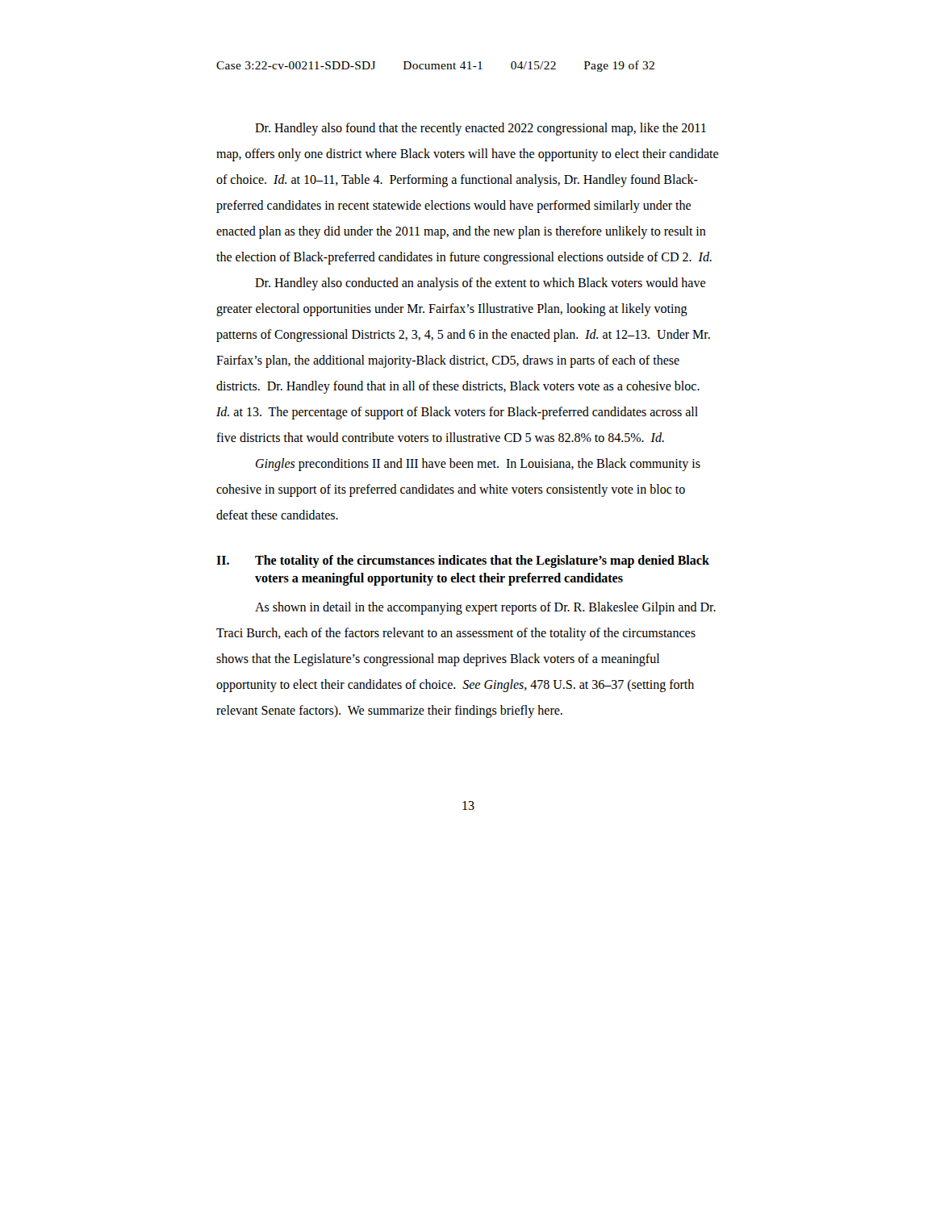Case 3:22-cv-00211-SDD-SDJ Document 41-1 04/15/22 Page 19 of 32
Dr. Handley also found that the recently enacted 2022 congressional map, like the 2011 map, offers only one district where Black voters will have the opportunity to elect their candidate of choice. Id. at 10–11, Table 4. Performing a functional analysis, Dr. Handley found Black-preferred candidates in recent statewide elections would have performed similarly under the enacted plan as they did under the 2011 map, and the new plan is therefore unlikely to result in the election of Black-preferred candidates in future congressional elections outside of CD 2. Id.
Dr. Handley also conducted an analysis of the extent to which Black voters would have greater electoral opportunities under Mr. Fairfax’s Illustrative Plan, looking at likely voting patterns of Congressional Districts 2, 3, 4, 5 and 6 in the enacted plan. Id. at 12–13. Under Mr. Fairfax’s plan, the additional majority-Black district, CD5, draws in parts of each of these districts. Dr. Handley found that in all of these districts, Black voters vote as a cohesive bloc. Id. at 13. The percentage of support of Black voters for Black-preferred candidates across all five districts that would contribute voters to illustrative CD 5 was 82.8% to 84.5%. Id.
Gingles preconditions II and III have been met. In Louisiana, the Black community is cohesive in support of its preferred candidates and white voters consistently vote in bloc to defeat these candidates.
II.
The totality of the circumstances indicates that the Legislature’s map denied Black voters a meaningful opportunity to elect their preferred candidates
As shown in detail in the accompanying expert reports of Dr. R. Blakeslee Gilpin and Dr. Traci Burch, each of the factors relevant to an assessment of the totality of the circumstances shows that the Legislature’s congressional map deprives Black voters of a meaningful opportunity to elect their candidates of choice. See Gingles, 478 U.S. at 36–37 (setting forth relevant Senate factors). We summarize their findings briefly here.
13